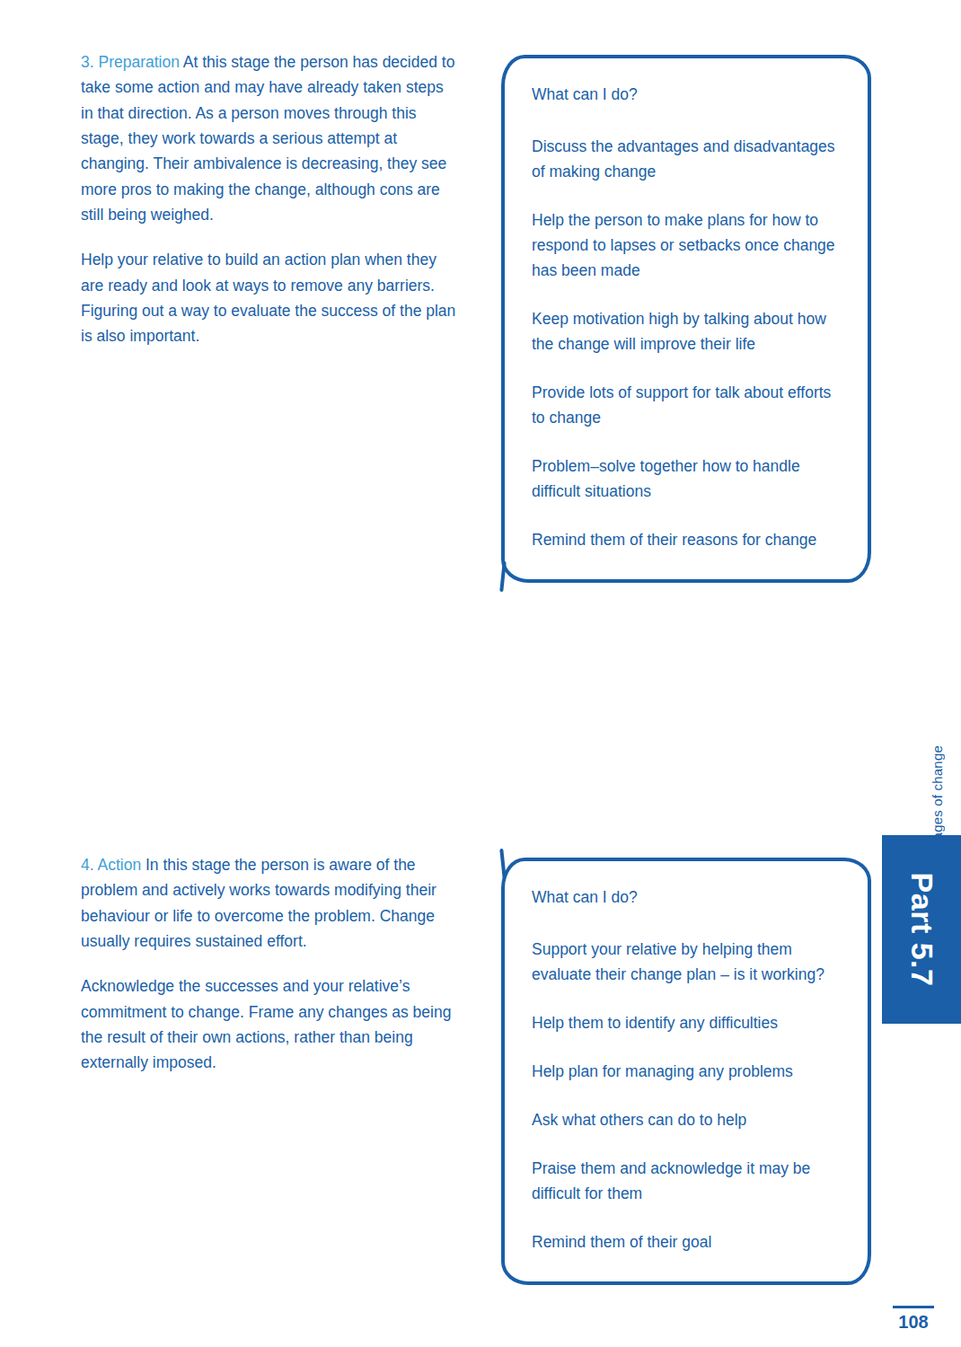The stages of change
Part 5.7
3. Preparation At this stage the person has decided to take some action and may have already taken steps in that direction. As a person moves through this stage, they work towards a serious attempt at changing. Their ambivalence is decreasing, they see more pros to making the change, although cons are still being weighed.
Help your relative to build an action plan when they are ready and look at ways to remove any barriers. Figuring out a way to evaluate the success of the plan is also important.
What can I do?
Discuss the advantages and disadvantages of making change
Help the person to make plans for how to respond to lapses or setbacks once change has been made
Keep motivation high by talking about how the change will improve their life
Provide lots of support for talk about efforts to change
Problem–solve together how to handle difficult situations
Remind them of their reasons for change
4. Action In this stage the person is aware of the problem and actively works towards modifying their behaviour or life to overcome the problem. Change usually requires sustained effort.
Acknowledge the successes and your relative’s commitment to change. Frame any changes as being the result of their own actions, rather than being externally imposed.
What can I do?
Support your relative by helping them evaluate their change plan – is it working?
Help them to identify any difficulties
Help plan for managing any problems
Ask what others can do to help
Praise them and acknowledge it may be difficult for them
Remind them of their goal
108